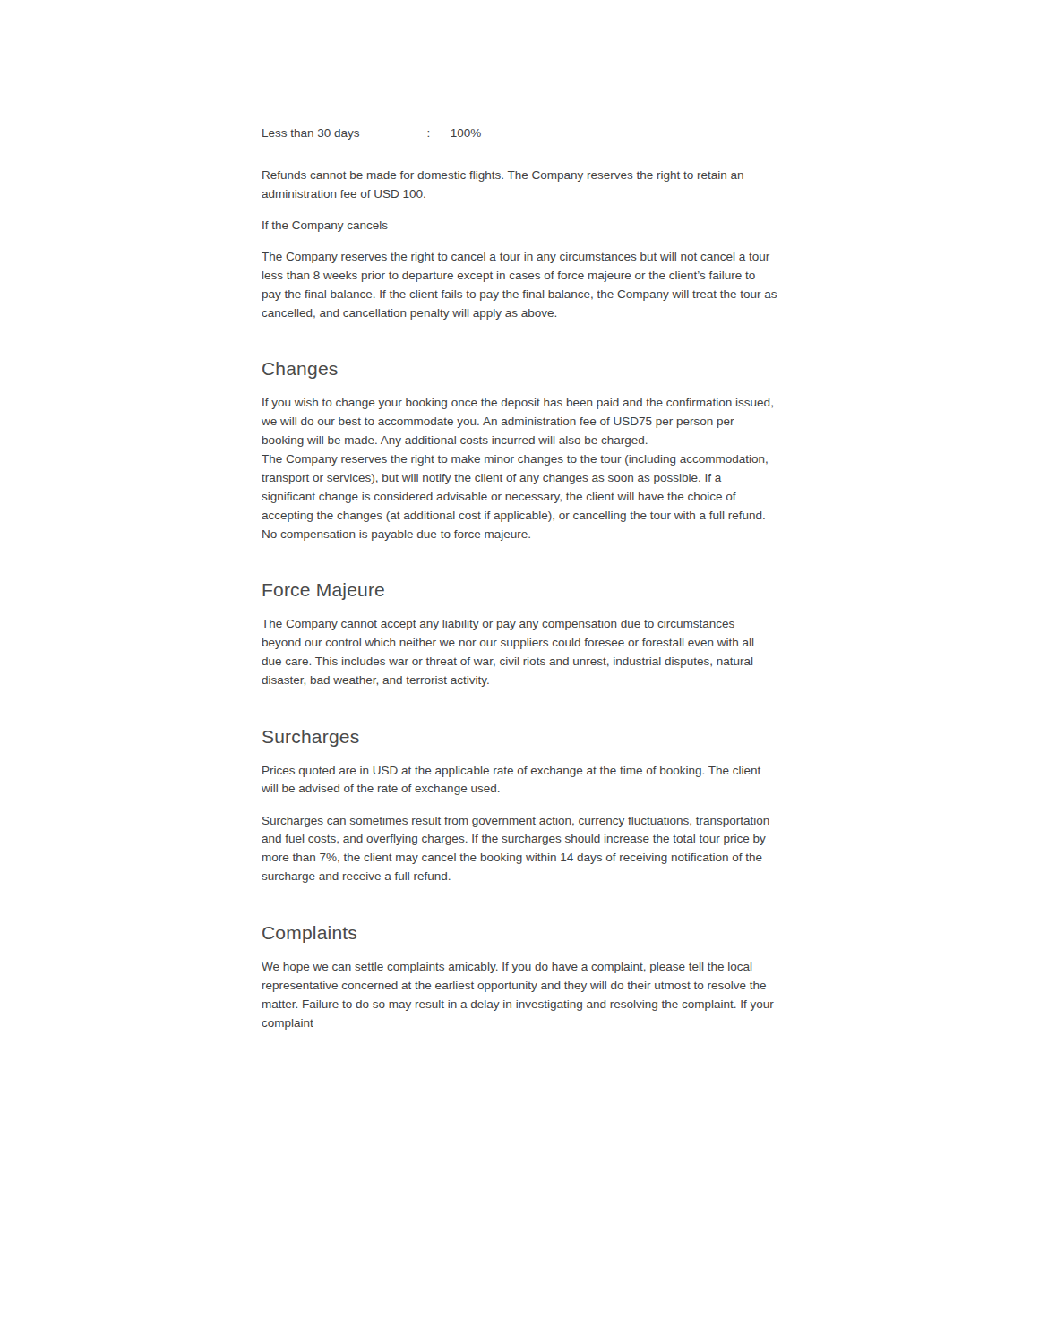Less than 30 days : 100%
Refunds cannot be made for domestic flights. The Company reserves the right to retain an administration fee of USD 100.
If the Company cancels
The Company reserves the right to cancel a tour in any circumstances but will not cancel a tour less than 8 weeks prior to departure except in cases of force majeure or the client’s failure to pay the final balance. If the client fails to pay the final balance, the Company will treat the tour as cancelled, and cancellation penalty will apply as above.
Changes
If you wish to change your booking once the deposit has been paid and the confirmation issued, we will do our best to accommodate you. An administration fee of USD75 per person per booking will be made. Any additional costs incurred will also be charged.
The Company reserves the right to make minor changes to the tour (including accommodation, transport or services), but will notify the client of any changes as soon as possible. If a significant change is considered advisable or necessary, the client will have the choice of accepting the changes (at additional cost if applicable), or cancelling the tour with a full refund. No compensation is payable due to force majeure.
Force Majeure
The Company cannot accept any liability or pay any compensation due to circumstances beyond our control which neither we nor our suppliers could foresee or forestall even with all due care. This includes war or threat of war, civil riots and unrest, industrial disputes, natural disaster, bad weather, and terrorist activity.
Surcharges
Prices quoted are in USD at the applicable rate of exchange at the time of booking. The client will be advised of the rate of exchange used.
Surcharges can sometimes result from government action, currency fluctuations, transportation and fuel costs, and overflying charges. If the surcharges should increase the total tour price by more than 7%, the client may cancel the booking within 14 days of receiving notification of the surcharge and receive a full refund.
Complaints
We hope we can settle complaints amicably. If you do have a complaint, please tell the local representative concerned at the earliest opportunity and they will do their utmost to resolve the matter. Failure to do so may result in a delay in investigating and resolving the complaint. If your complaint